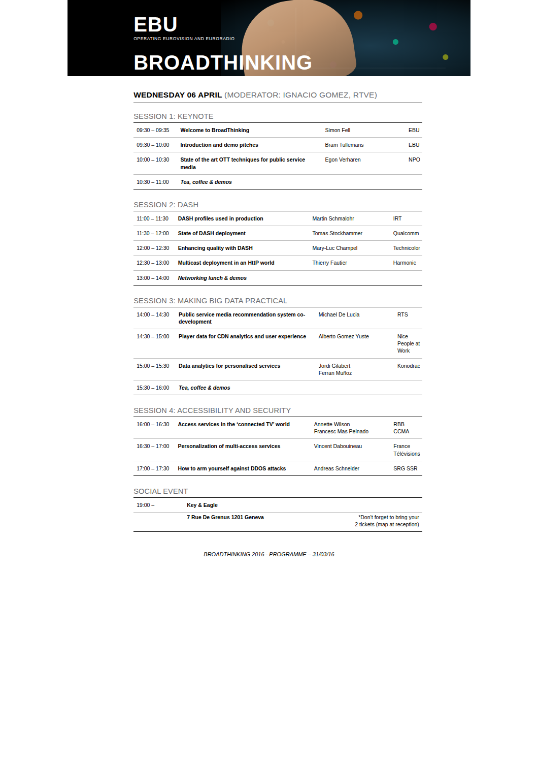EBU
Operating Eurovision and Euroradio
BROADTHINKING
WEDNESDAY 06 APRIL (MODERATOR: IGNACIO GOMEZ, RTVE)
SESSION 1: KEYNOTE
| 09:30 – 09:35 | Welcome to BroadThinking | Simon Fell | EBU |
| 09:30 – 10:00 | Introduction and demo pitches | Bram Tullemans | EBU |
| 10:00 – 10:30 | State of the art OTT techniques for public service media | Egon Verharen | NPO |
| 10:30 – 11:00 | Tea, coffee & demos |
SESSION 2: DASH
| 11:00 – 11:30 | DASH profiles used in production | Martin Schmalohr | IRT |
| 11:30 – 12:00 | State of DASH deployment | Tomas Stockhammer | Qualcomm |
| 12:00 – 12:30 | Enhancing quality with DASH | Mary-Luc Champel | Technicolor |
| 12:30 – 13:00 | Multicast deployment in an HttP world | Thierry Fautier | Harmonic |
| 13:00 – 14:00 | Networking lunch & demos |
SESSION 3: MAKING BIG DATA PRACTICAL
| 14:00 – 14:30 | Public service media recommendation system co-development | Michael De Lucia | RTS |
| 14:30 – 15:00 | Player data for CDN analytics and user experience | Alberto Gomez Yuste | Nice People at Work |
| 15:00 – 15:30 | Data analytics for personalised services | Jordi Gilabert Ferran Muñoz | Konodrac |
| 15:30 – 16:00 | Tea, coffee & demos |
SESSION 4: ACCESSIBILITY AND SECURITY
| 16:00 – 16:30 | Access services in the ‘connected TV’ world | Annette Wilson Francesc Mas Peinado | RBB CCMA |
| 16:30 – 17:00 | Personalization of multi-access services | Vincent Dabouineau | France Télévisions |
| 17:00 – 17:30 | How to arm yourself against DDOS attacks | Andreas Schneider | SRG SSR |
SOCIAL EVENT
| 19:00 – | Key & Eagle |
| | 7 Rue De Grenus 1201 Geneva | *Don’t forget to bring your 2 tickets (map at reception) |
BROADTHINKING 2016 - PROGRAMME – 31/03/16